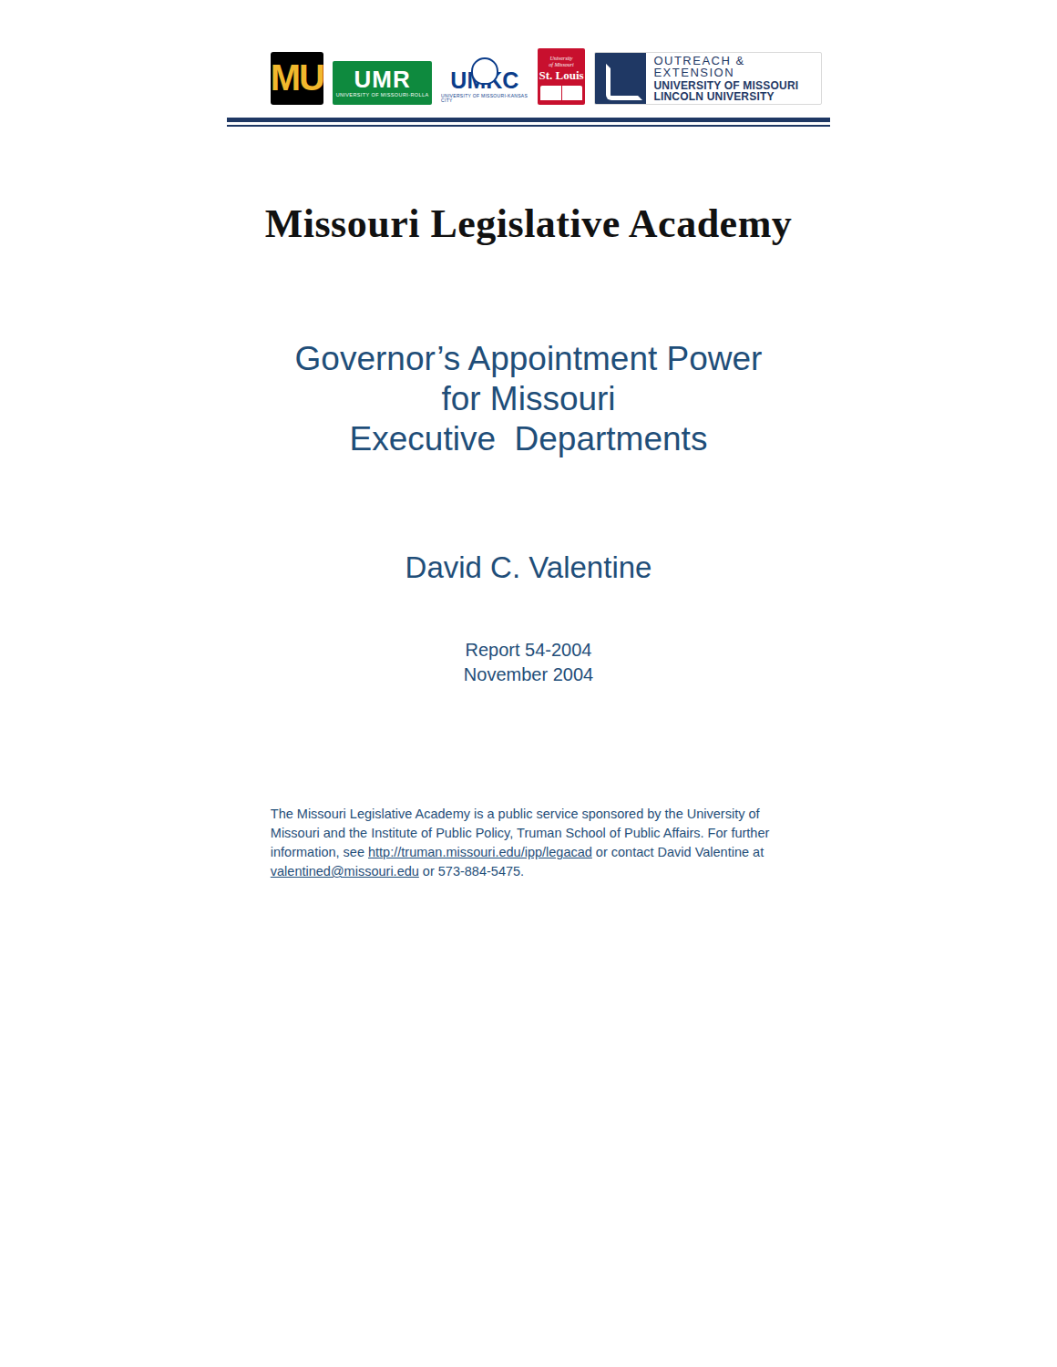MU
UMR
University of Missouri-Rolla
UMKC
University of Missouri-Kansas City
University
of Missouri
St. Louis
Outreach & Extension
University of Missouri
Lincoln University
Missouri Legislative Academy
Governor’s Appointment Power for Missouri Executive Departments
David C. Valentine
Report 54-2004
November 2004
The Missouri Legislative Academy is a public service sponsored by the University of Missouri and the Institute of Public Policy, Truman School of Public Affairs. For further information, see http://truman.missouri.edu/ipp/legacad or contact David Valentine at valentined@missouri.edu or 573-884-5475.